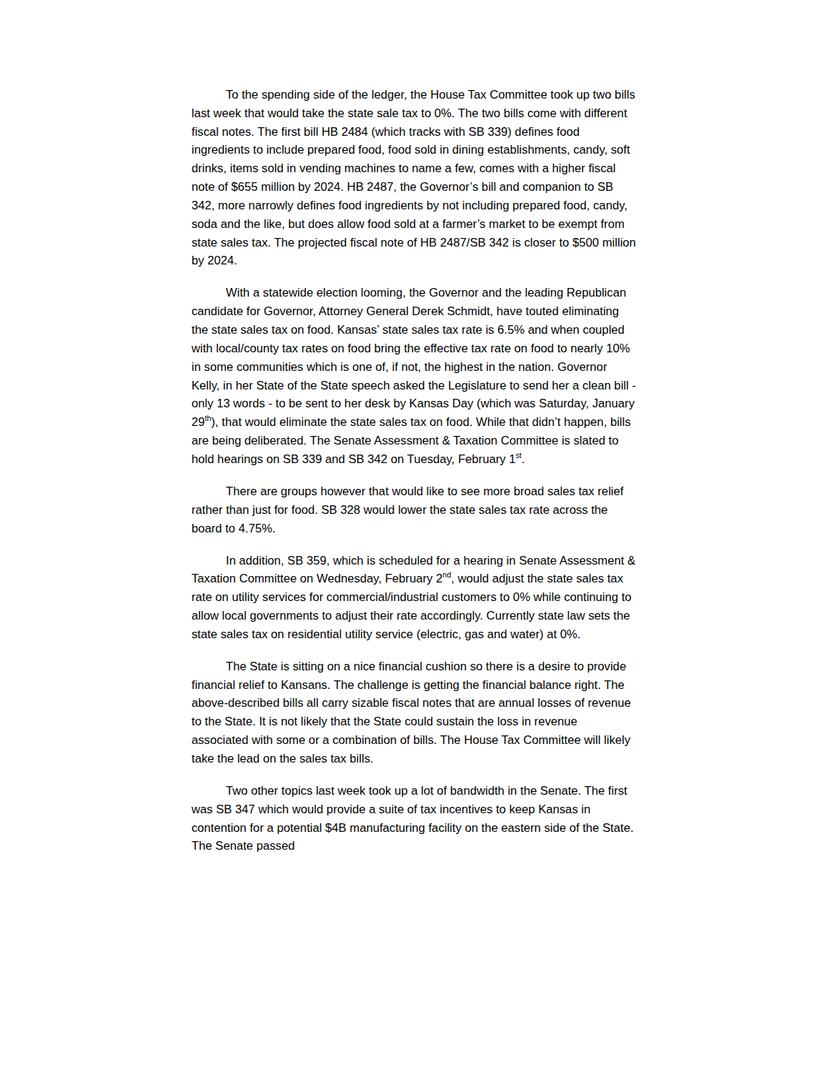To the spending side of the ledger, the House Tax Committee took up two bills last week that would take the state sale tax to 0%. The two bills come with different fiscal notes. The first bill HB 2484 (which tracks with SB 339) defines food ingredients to include prepared food, food sold in dining establishments, candy, soft drinks, items sold in vending machines to name a few, comes with a higher fiscal note of $655 million by 2024. HB 2487, the Governor’s bill and companion to SB 342, more narrowly defines food ingredients by not including prepared food, candy, soda and the like, but does allow food sold at a farmer’s market to be exempt from state sales tax. The projected fiscal note of HB 2487/SB 342 is closer to $500 million by 2024.
With a statewide election looming, the Governor and the leading Republican candidate for Governor, Attorney General Derek Schmidt, have touted eliminating the state sales tax on food. Kansas’ state sales tax rate is 6.5% and when coupled with local/county tax rates on food bring the effective tax rate on food to nearly 10% in some communities which is one of, if not, the highest in the nation. Governor Kelly, in her State of the State speech asked the Legislature to send her a clean bill - only 13 words - to be sent to her desk by Kansas Day (which was Saturday, January 29th), that would eliminate the state sales tax on food. While that didn’t happen, bills are being deliberated. The Senate Assessment & Taxation Committee is slated to hold hearings on SB 339 and SB 342 on Tuesday, February 1st.
There are groups however that would like to see more broad sales tax relief rather than just for food. SB 328 would lower the state sales tax rate across the board to 4.75%.
In addition, SB 359, which is scheduled for a hearing in Senate Assessment & Taxation Committee on Wednesday, February 2nd, would adjust the state sales tax rate on utility services for commercial/industrial customers to 0% while continuing to allow local governments to adjust their rate accordingly. Currently state law sets the state sales tax on residential utility service (electric, gas and water) at 0%.
The State is sitting on a nice financial cushion so there is a desire to provide financial relief to Kansans. The challenge is getting the financial balance right. The above-described bills all carry sizable fiscal notes that are annual losses of revenue to the State. It is not likely that the State could sustain the loss in revenue associated with some or a combination of bills. The House Tax Committee will likely take the lead on the sales tax bills.
Two other topics last week took up a lot of bandwidth in the Senate. The first was SB 347 which would provide a suite of tax incentives to keep Kansas in contention for a potential $4B manufacturing facility on the eastern side of the State. The Senate passed